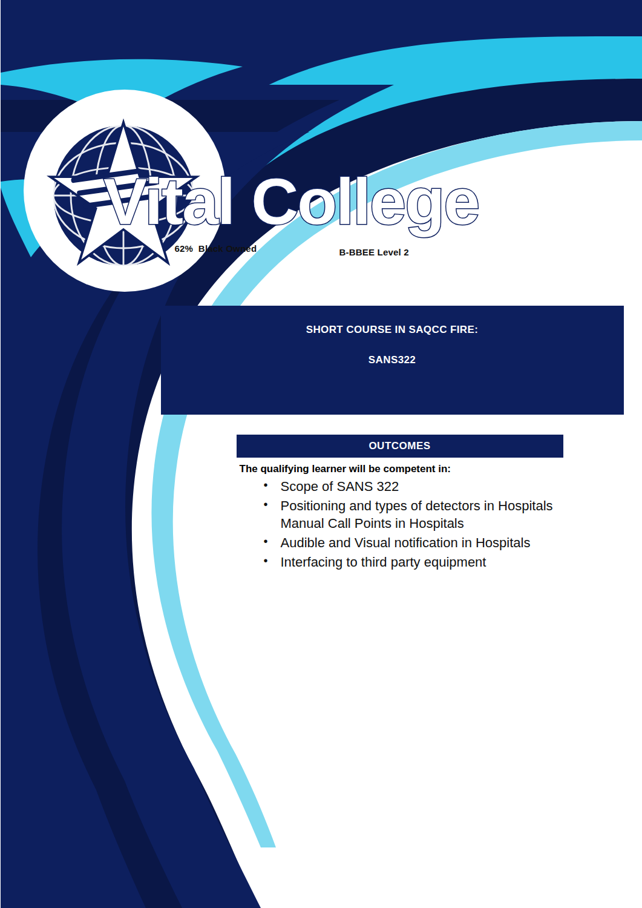Vital College
62% Black Owned
B-BBEE Level 2
SHORT COURSE IN SAQCC FIRE:
SANS322
OUTCOMES
The qualifying learner will be competent in:
Scope of SANS 322
Positioning and types of detectors in Hospitals Manual Call Points in Hospitals
Audible and Visual notification in Hospitals
Interfacing to third party equipment